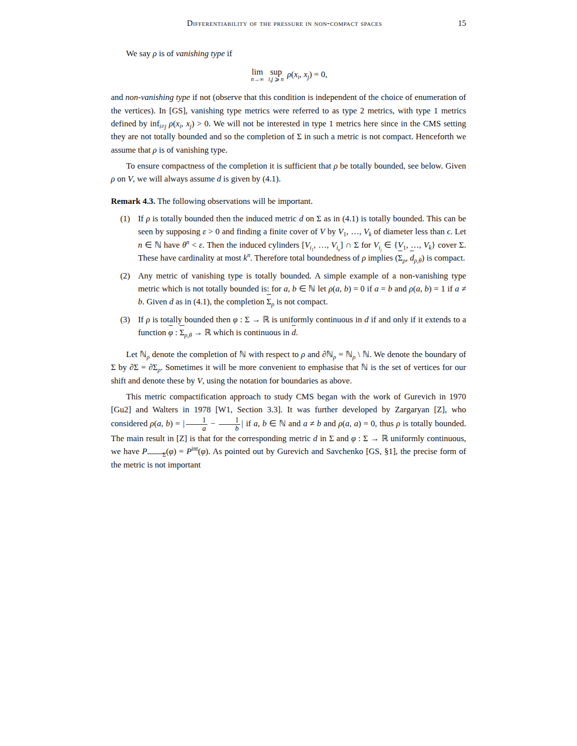Differentiability of the pressure in non-compact spaces 15
We say ρ is of vanishing type if
lim n→∞ sup i,j ⩾ n ρ(xi, xj) = 0,
and non-vanishing type if not (observe that this condition is independent of the choice of enumeration of the vertices). In [GS], vanishing type metrics were referred to as type 2 metrics, with type 1 metrics defined by infi≠j ρ(xi, xj) > 0. We will not be interested in type 1 metrics here since in the CMS setting they are not totally bounded and so the completion of Σ in such a metric is not compact. Henceforth we assume that ρ is of vanishing type.
To ensure compactness of the completion it is sufficient that ρ be totally bounded, see below. Given ρ on V, we will always assume d is given by (4.1).
Remark 4.3. The following observations will be important.
If ρ is totally bounded then the induced metric d on Σ as in (4.1) is totally bounded. This can be seen by supposing ε > 0 and finding a finite cover of V by V1, …, Vk of diameter less than ϵ. Let n ∈ ℕ have θn < ε. Then the induced cylinders [Vi1, …, Vin] ∩ Σ for Vij ∈ {V1, …, Vk} cover Σ. These have cardinality at most kn. Therefore total boundedness of ρ implies (Σρ, dρ,θ) is compact.
Any metric of vanishing type is totally bounded. A simple example of a non-vanishing type metric which is not totally bounded is: for a, b ∈ ℕ let ρ(a, b) = 0 if a = b and ρ(a, b) = 1 if a ≠ b. Given d as in (4.1), the completion Σρ is not compact.
If ρ is totally bounded then φ : Σ → ℝ is uniformly continuous in d if and only if it extends to a function φ : Σρ,θ → ℝ which is continuous in d.
Let ℕρ denote the completion of ℕ with respect to ρ and ∂ℕρ = ℕρ \ ℕ. We denote the boundary of Σ by ∂Σ = ∂Σρ. Sometimes it will be more convenient to emphasise that ℕ is the set of vertices for our shift and denote these by V, using the notation for boundaries as above.
This metric compactification approach to study CMS began with the work of Gurevich in 1970 [Gu2] and Walters in 1978 [W1, Section 3.3]. It was further developed by Zargaryan [Z], who considered ρ(a, b) = |1 a − 1 b| if a, b ∈ ℕ and a ≠ b and ρ(a, a) = 0, thus ρ is totally bounded. The main result in [Z] is that for the corresponding metric d in Σ and φ : Σ → ℝ uniformly continuous, we have PΣ(φ) = Pint(φ). As pointed out by Gurevich and Savchenko [GS, §1], the precise form of the metric is not important